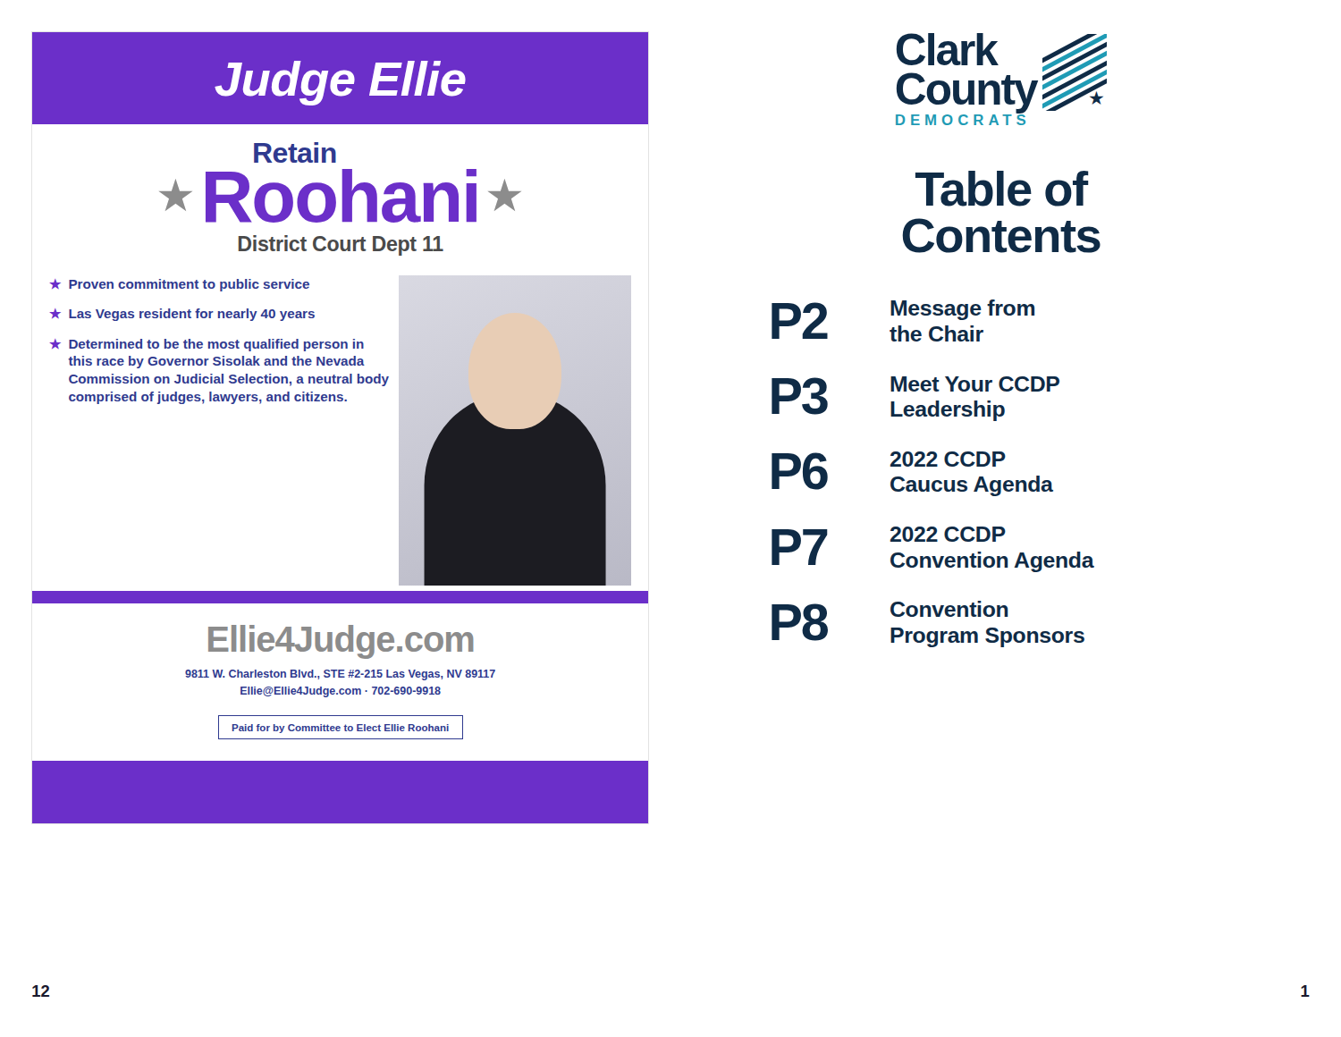Judge Ellie
Retain
★ Roohani ★
District Court Dept 11
★Proven commitment to public service
★Las Vegas resident for nearly 40 years
★Determined to be the most qualified person in this race by Governor Sisolak and the Nevada Commission on Judicial Selection, a neutral body comprised of judges, lawyers, and citizens.
Ellie4Judge.com
9811 W. Charleston Blvd., STE #2-215 Las Vegas, NV 89117
Ellie@Ellie4Judge.com · 702-690-9918
Paid for by Committee to Elect Ellie Roohani
12
Clark County DEMOCRATS
★
Table of
Contents
P2 Message from
the Chair
P3 Meet Your CCDP
Leadership
P6 2022 CCDP
Caucus Agenda
P7 2022 CCDP
Convention Agenda
P8 Convention
Program Sponsors
1